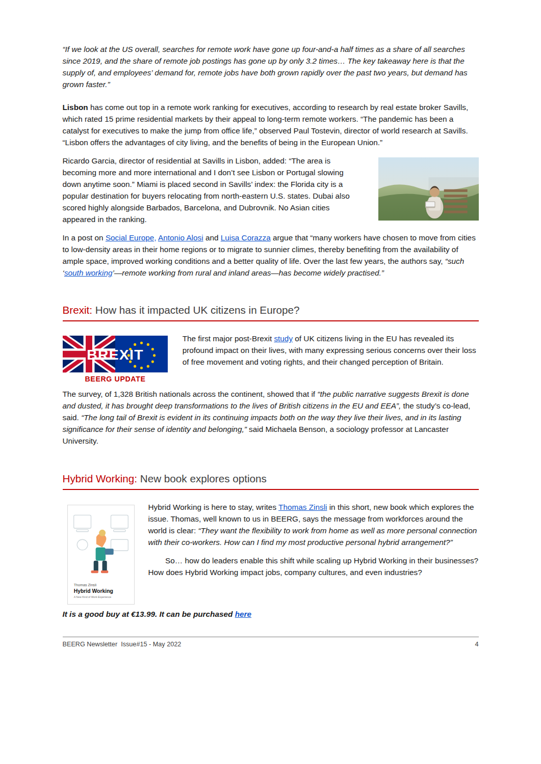“If we look at the US overall, searches for remote work have gone up four-and-a half times as a share of all searches since 2019, and the share of remote job postings has gone up by only 3.2 times… The key takeaway here is that the supply of, and employees’ demand for, remote jobs have both grown rapidly over the past two years, but demand has grown faster.”
Lisbon has come out top in a remote work ranking for executives, according to research by real estate broker Savills, which rated 15 prime residential markets by their appeal to long-term remote workers. “The pandemic has been a catalyst for executives to make the jump from office life,” observed Paul Tostevin, director of world research at Savills. “Lisbon offers the advantages of city living, and the benefits of being in the European Union.”
Ricardo Garcia, director of residential at Savills in Lisbon, added: “The area is becoming more and more international and I don’t see Lisbon or Portugal slowing down anytime soon.” Miami is placed second in Savills’ index: the Florida city is a popular destination for buyers relocating from north-eastern U.S. states. Dubai also scored highly alongside Barbados, Barcelona, and Dubrovnik. No Asian cities appeared in the ranking.
In a post on Social Europe, Antonio Alosi and Luisa Corazza argue that “many workers have chosen to move from cities to low-density areas in their home regions or to migrate to sunnier climes, thereby benefiting from the availability of ample space, improved working conditions and a better quality of life. Over the last few years, the authors say, “such ‘south working’—remote working from rural and inland areas—has become widely practised.”
Brexit: How has it impacted UK citizens in Europe?
The first major post-Brexit study of UK citizens living in the EU has revealed its profound impact on their lives, with many expressing serious concerns over their loss of free movement and voting rights, and their changed perception of Britain.
The survey, of 1,328 British nationals across the continent, showed that if “the public narrative suggests Brexit is done and dusted, it has brought deep transformations to the lives of British citizens in the EU and EEA”, the study’s co-lead, said. “The long tail of Brexit is evident in its continuing impacts both on the way they live their lives, and in its lasting significance for their sense of identity and belonging,” said Michaela Benson, a sociology professor at Lancaster University.
Hybrid Working: New book explores options
Hybrid Working is here to stay, writes Thomas Zinsli in this short, new book which explores the issue. Thomas, well known to us in BEERG, says the message from workforces around the world is clear: “They want the flexibility to work from home as well as more personal connection with their co-workers. How can I find my most productive personal hybrid arrangement?”
So… how do leaders enable this shift while scaling up Hybrid Working in their businesses? How does Hybrid Working impact jobs, company cultures, and even industries?
It is a good buy at €13.99. It can be purchased here
BEERG Newsletter Issue#15 - May 2022 4